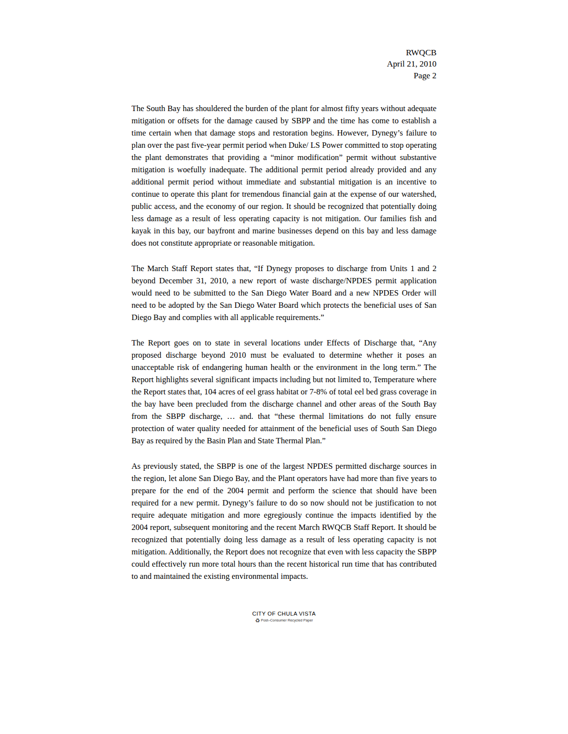RWQCB
April 21, 2010
Page 2
The South Bay has shouldered the burden of the plant for almost fifty years without adequate mitigation or offsets for the damage caused by SBPP and the time has come to establish a time certain when that damage stops and restoration begins. However, Dynegy’s failure to plan over the past five-year permit period when Duke/ LS Power committed to stop operating the plant demonstrates that providing a “minor modification” permit without substantive mitigation is woefully inadequate. The additional permit period already provided and any additional permit period without immediate and substantial mitigation is an incentive to continue to operate this plant for tremendous financial gain at the expense of our watershed, public access, and the economy of our region. It should be recognized that potentially doing less damage as a result of less operating capacity is not mitigation. Our families fish and kayak in this bay, our bayfront and marine businesses depend on this bay and less damage does not constitute appropriate or reasonable mitigation.
The March Staff Report states that, “If Dynegy proposes to discharge from Units 1 and 2 beyond December 31, 2010, a new report of waste discharge/NPDES permit application would need to be submitted to the San Diego Water Board and a new NPDES Order will need to be adopted by the San Diego Water Board which protects the beneficial uses of San Diego Bay and complies with all applicable requirements.”
The Report goes on to state in several locations under Effects of Discharge that, “Any proposed discharge beyond 2010 must be evaluated to determine whether it poses an unacceptable risk of endangering human health or the environment in the long term.” The Report highlights several significant impacts including but not limited to, Temperature where the Report states that, 104 acres of eel grass habitat or 7-8% of total eel bed grass coverage in the bay have been precluded from the discharge channel and other areas of the South Bay from the SBPP discharge, … and. that “these thermal limitations do not fully ensure protection of water quality needed for attainment of the beneficial uses of South San Diego Bay as required by the Basin Plan and State Thermal Plan.”
As previously stated, the SBPP is one of the largest NPDES permitted discharge sources in the region, let alone San Diego Bay, and the Plant operators have had more than five years to prepare for the end of the 2004 permit and perform the science that should have been required for a new permit. Dynegy’s failure to do so now should not be justification to not require adequate mitigation and more egregiously continue the impacts identified by the 2004 report, subsequent monitoring and the recent March RWQCB Staff Report. It should be recognized that potentially doing less damage as a result of less operating capacity is not mitigation. Additionally, the Report does not recognize that even with less capacity the SBPP could effectively run more total hours than the recent historical run time that has contributed to and maintained the existing environmental impacts.
CITY OF CHULA VISTA
♻Post–Consumer Recycled Paper